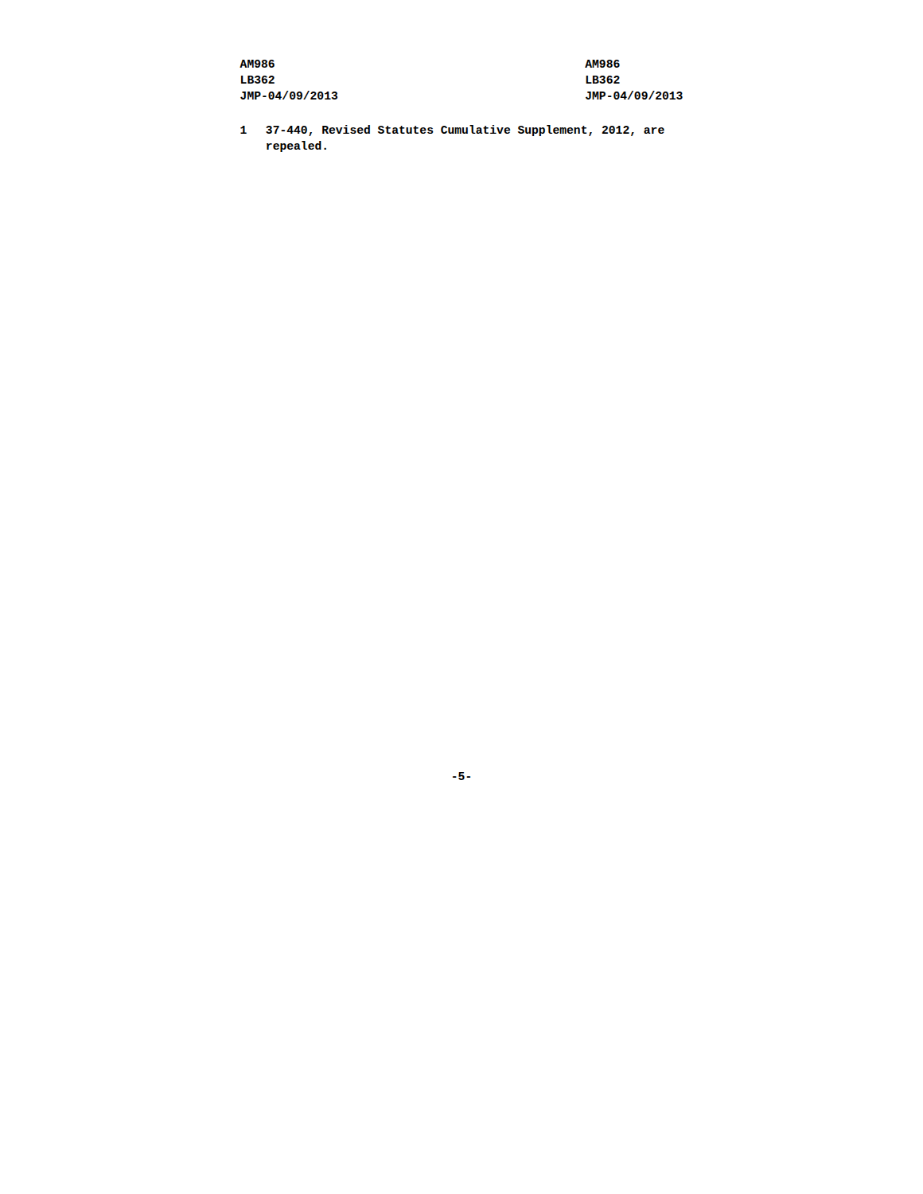AM986 LB362 JMP-04/09/2013
AM986 LB362 JMP-04/09/2013
1 37-440, Revised Statutes Cumulative Supplement, 2012, are repealed.
-5-